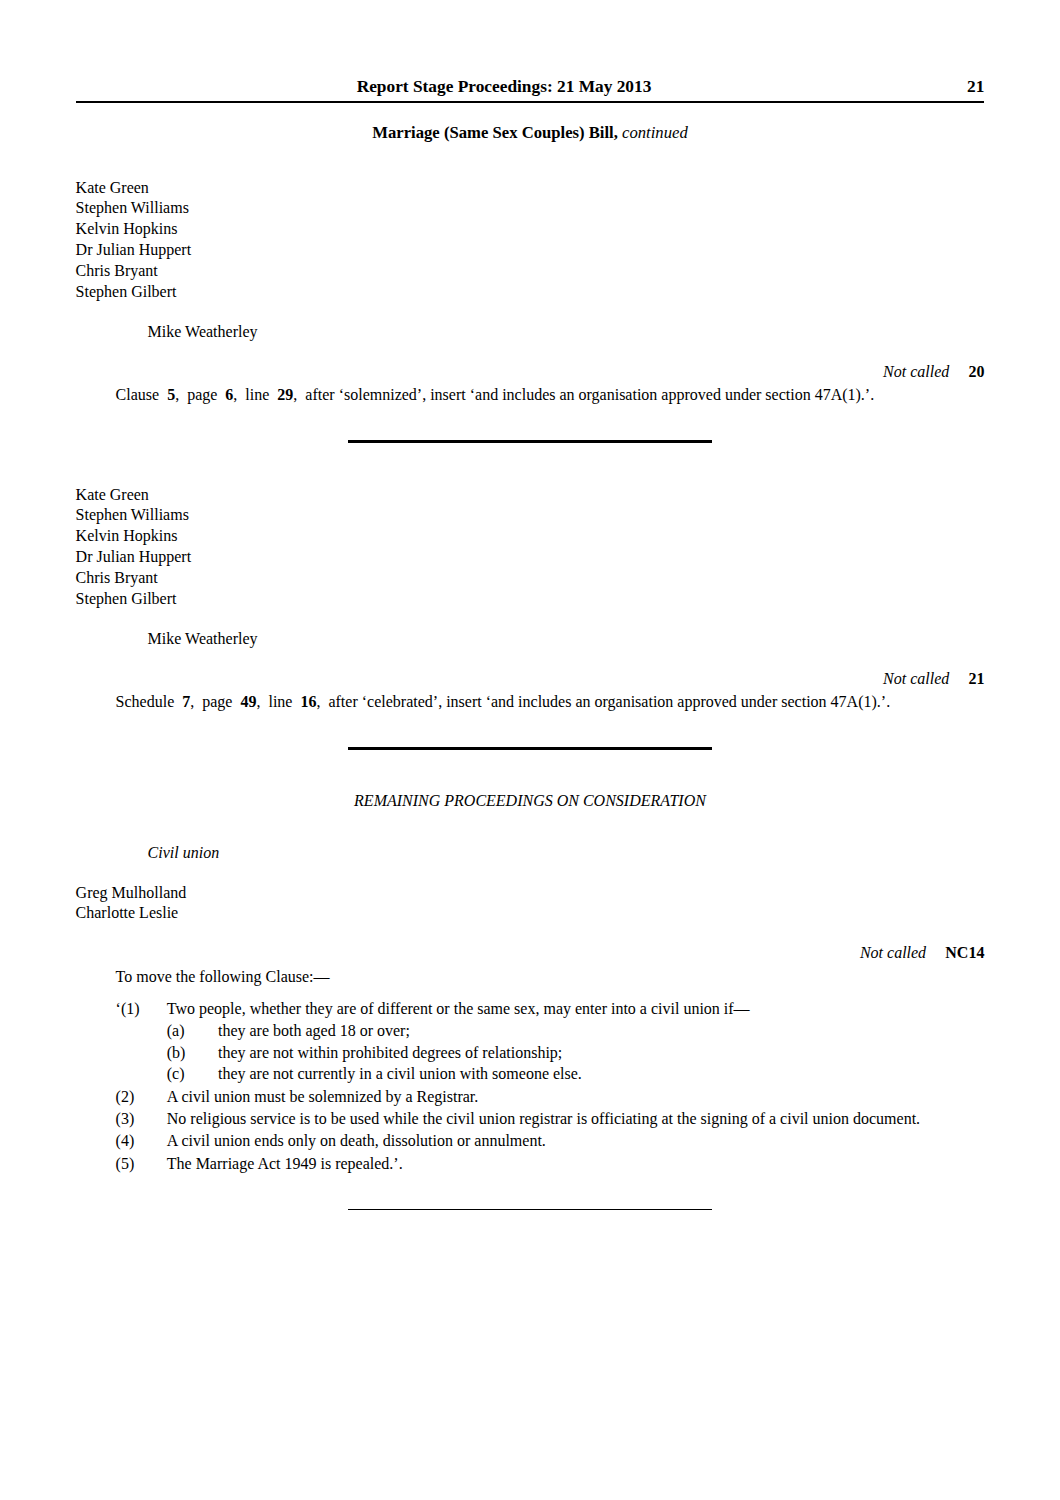Report Stage Proceedings: 21 May 2013 21
Marriage (Same Sex Couples) Bill, continued
Kate Green
Stephen Williams
Kelvin Hopkins
Dr Julian Huppert
Chris Bryant
Stephen Gilbert
Mike Weatherley
Not called 20
Clause 5, page 6, line 29, after ‘solemnized’, insert ‘and includes an organisation approved under section 47A(1).’.
Kate Green
Stephen Williams
Kelvin Hopkins
Dr Julian Huppert
Chris Bryant
Stephen Gilbert
Mike Weatherley
Not called 21
Schedule 7, page 49, line 16, after ‘celebrated’, insert ‘and includes an organisation approved under section 47A(1).’.
REMAINING PROCEEDINGS ON CONSIDERATION
Civil union
Greg Mulholland
Charlotte Leslie
Not called NC14
To move the following Clause:—
‘(1) Two people, whether they are of different or the same sex, may enter into a civil union if—
(a) they are both aged 18 or over;
(b) they are not within prohibited degrees of relationship;
(c) they are not currently in a civil union with someone else.
(2) A civil union must be solemnized by a Registrar.
(3) No religious service is to be used while the civil union registrar is officiating at the signing of a civil union document.
(4) A civil union ends only on death, dissolution or annulment.
(5) The Marriage Act 1949 is repealed.’.